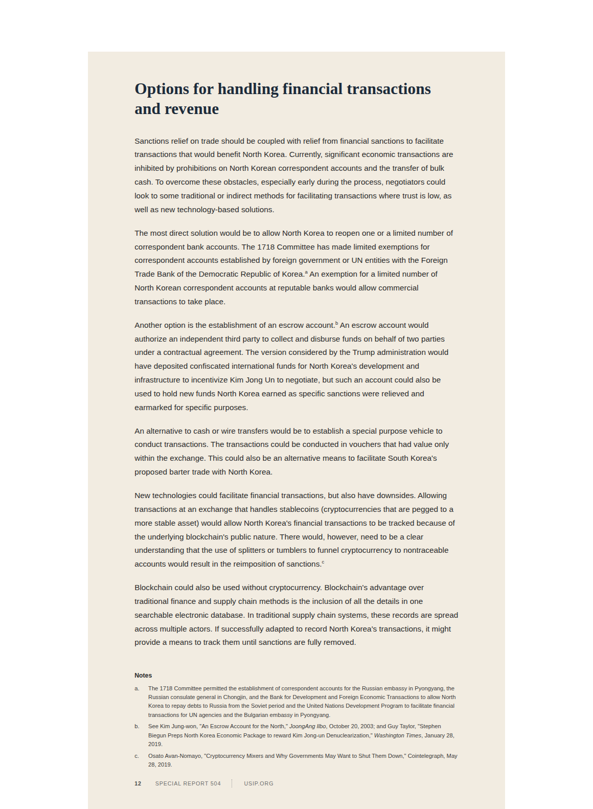Options for handling financial transactions and revenue
Sanctions relief on trade should be coupled with relief from financial sanctions to facilitate transactions that would benefit North Korea. Currently, significant economic transactions are inhibited by prohibitions on North Korean correspondent accounts and the transfer of bulk cash. To overcome these obstacles, especially early during the process, negotiators could look to some traditional or indirect methods for facilitating transactions where trust is low, as well as new technology-based solutions.
The most direct solution would be to allow North Korea to reopen one or a limited number of correspondent bank accounts. The 1718 Committee has made limited exemptions for correspondent accounts established by foreign government or UN entities with the Foreign Trade Bank of the Democratic Republic of Korea.a An exemption for a limited number of North Korean correspondent accounts at reputable banks would allow commercial transactions to take place.
Another option is the establishment of an escrow account.b An escrow account would authorize an independent third party to collect and disburse funds on behalf of two parties under a contractual agreement. The version considered by the Trump administration would have deposited confiscated international funds for North Korea's development and infrastructure to incentivize Kim Jong Un to negotiate, but such an account could also be used to hold new funds North Korea earned as specific sanctions were relieved and earmarked for specific purposes.
An alternative to cash or wire transfers would be to establish a special purpose vehicle to conduct transactions. The transactions could be conducted in vouchers that had value only within the exchange. This could also be an alternative means to facilitate South Korea's proposed barter trade with North Korea.
New technologies could facilitate financial transactions, but also have downsides. Allowing transactions at an exchange that handles stablecoins (cryptocurrencies that are pegged to a more stable asset) would allow North Korea's financial transactions to be tracked because of the underlying blockchain's public nature. There would, however, need to be a clear understanding that the use of splitters or tumblers to funnel cryptocurrency to nontraceable accounts would result in the reimposition of sanctions.c
Blockchain could also be used without cryptocurrency. Blockchain's advantage over traditional finance and supply chain methods is the inclusion of all the details in one searchable electronic database. In traditional supply chain systems, these records are spread across multiple actors. If successfully adapted to record North Korea's transactions, it might provide a means to track them until sanctions are fully removed.
Notes
a.
The 1718 Committee permitted the establishment of correspondent accounts for the Russian embassy in Pyongyang, the Russian consulate general in Chongjin, and the Bank for Development and Foreign Economic Transactions to allow North Korea to repay debts to Russia from the Soviet period and the United Nations Development Program to facilitate financial transactions for UN agencies and the Bulgarian embassy in Pyongyang.
b.
See Kim Jung-won, "An Escrow Account for the North," JoongAng Ilbo, October 20, 2003; and Guy Taylor, "Stephen Biegun Preps North Korea Economic Package to reward Kim Jong-un Denuclearization," Washington Times, January 28, 2019.
c.
Osato Avan-Nomayo, "Cryptocurrency Mixers and Why Governments May Want to Shut Them Down," Cointelegraph, May 28, 2019.
12 SPECIAL REPORT 504 USIP.ORG